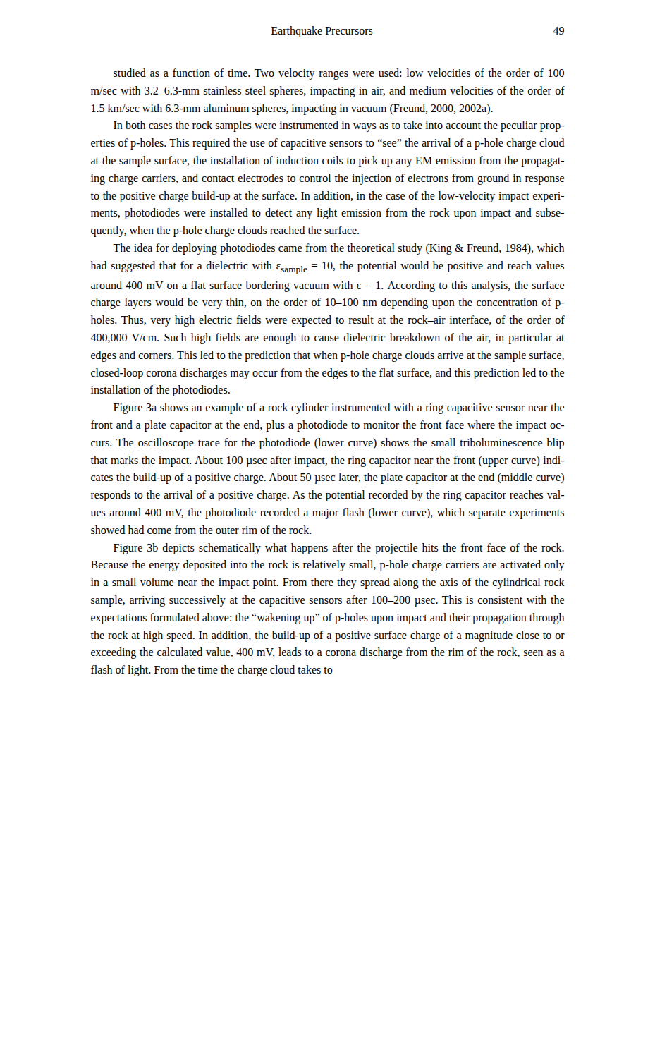Earthquake Precursors 49
studied as a function of time. Two velocity ranges were used: low velocities of the order of 100 m/sec with 3.2–6.3-mm stainless steel spheres, impacting in air, and medium velocities of the order of 1.5 km/sec with 6.3-mm aluminum spheres, impacting in vacuum (Freund, 2000, 2002a).
In both cases the rock samples were instrumented in ways as to take into account the peculiar properties of p-holes. This required the use of capacitive sensors to “see” the arrival of a p-hole charge cloud at the sample surface, the installation of induction coils to pick up any EM emission from the propagating charge carriers, and contact electrodes to control the injection of electrons from ground in response to the positive charge build-up at the surface. In addition, in the case of the low-velocity impact experiments, photodiodes were installed to detect any light emission from the rock upon impact and subsequently, when the p-hole charge clouds reached the surface.
The idea for deploying photodiodes came from the theoretical study (King & Freund, 1984), which had suggested that for a dielectric with εsample = 10, the potential would be positive and reach values around 400 mV on a flat surface bordering vacuum with ε = 1. According to this analysis, the surface charge layers would be very thin, on the order of 10–100 nm depending upon the concentration of p-holes. Thus, very high electric fields were expected to result at the rock–air interface, of the order of 400,000 V/cm. Such high fields are enough to cause dielectric breakdown of the air, in particular at edges and corners. This led to the prediction that when p-hole charge clouds arrive at the sample surface, closed-loop corona discharges may occur from the edges to the flat surface, and this prediction led to the installation of the photodiodes.
Figure 3a shows an example of a rock cylinder instrumented with a ring capacitive sensor near the front and a plate capacitor at the end, plus a photodiode to monitor the front face where the impact occurs. The oscilloscope trace for the photodiode (lower curve) shows the small triboluminescence blip that marks the impact. About 100 µsec after impact, the ring capacitor near the front (upper curve) indicates the build-up of a positive charge. About 50 µsec later, the plate capacitor at the end (middle curve) responds to the arrival of a positive charge. As the potential recorded by the ring capacitor reaches values around 400 mV, the photodiode recorded a major flash (lower curve), which separate experiments showed had come from the outer rim of the rock.
Figure 3b depicts schematically what happens after the projectile hits the front face of the rock. Because the energy deposited into the rock is relatively small, p-hole charge carriers are activated only in a small volume near the impact point. From there they spread along the axis of the cylindrical rock sample, arriving successively at the capacitive sensors after 100–200 µsec. This is consistent with the expectations formulated above: the “wakening up” of p-holes upon impact and their propagation through the rock at high speed. In addition, the build-up of a positive surface charge of a magnitude close to or exceeding the calculated value, 400 mV, leads to a corona discharge from the rim of the rock, seen as a flash of light. From the time the charge cloud takes to